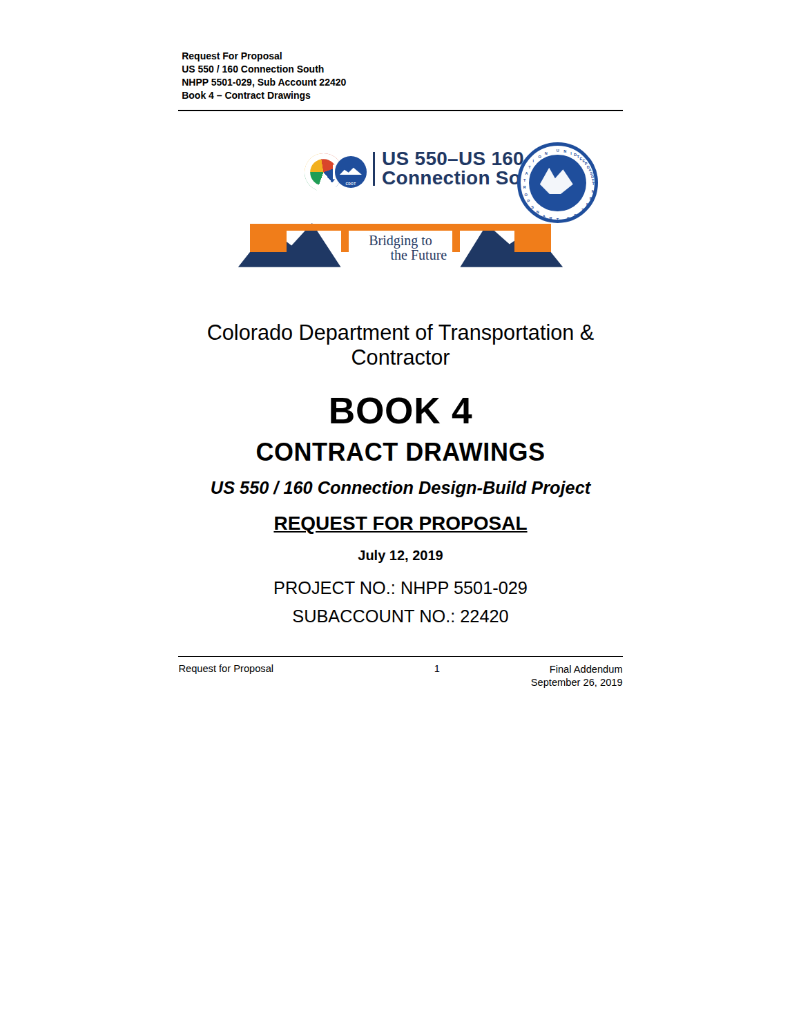Request For Proposal
US 550 / 160 Connection South
NHPP 5501-029, Sub Account 22420
Book 4 – Contract Drawings
US 550–US 160
Connection South
Bridging to the Future
D E P A R T M E N T O F T R A N S P O R T A T I O N U N I T E D S T
Colorado Department of Transportation &
Contractor
BOOK 4
CONTRACT DRAWINGS
US 550 / 160 Connection Design-Build Project
REQUEST FOR PROPOSAL
July 12, 2019
PROJECT NO.: NHPP 5501-029
SUBACCOUNT NO.: 22420
Request for Proposal
1
Final Addendum
September 26, 2019